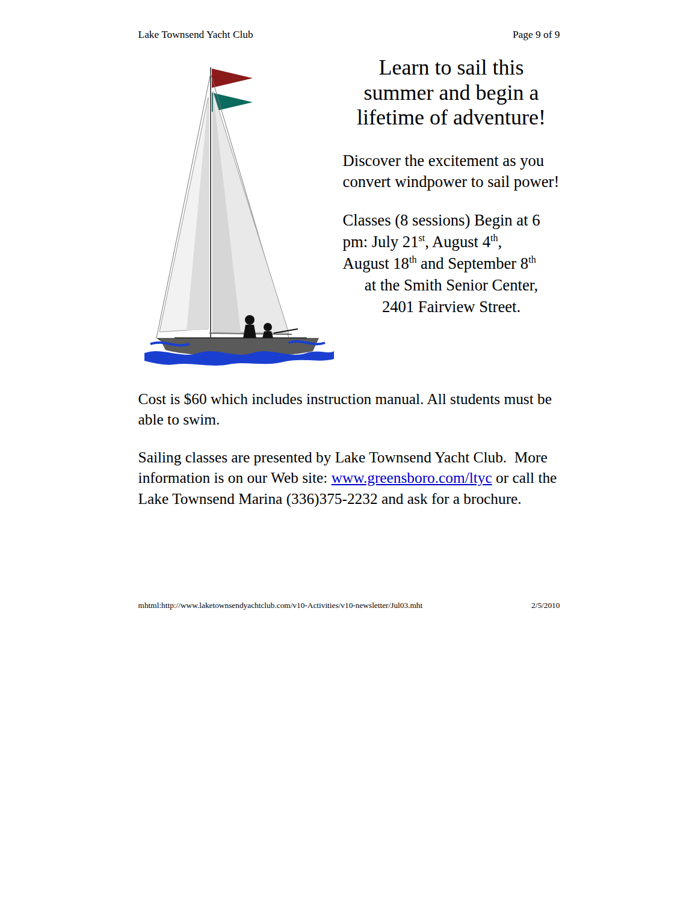Lake Townsend Yacht Club Page 9 of 9
Learn to sail this summer and begin a lifetime of adventure!
Discover the excitement as you convert windpower to sail power!
Classes (8 sessions) Begin at 6 pm: July 21st, August 4th,
August 18th and September 8th
at the Smith Senior Center,
2401 Fairview Street.
Cost is $60 which includes instruction manual. All students must be able to swim.
Sailing classes are presented by Lake Townsend Yacht Club. More information is on our Web site: www.greensboro.com/ltyc or call the Lake Townsend Marina (336)375-2232 and ask for a brochure.
mhtml:http://www.laketownsendyachtclub.com/v10-Activities/v10-newsletter/Jul03.mht 2/5/2010